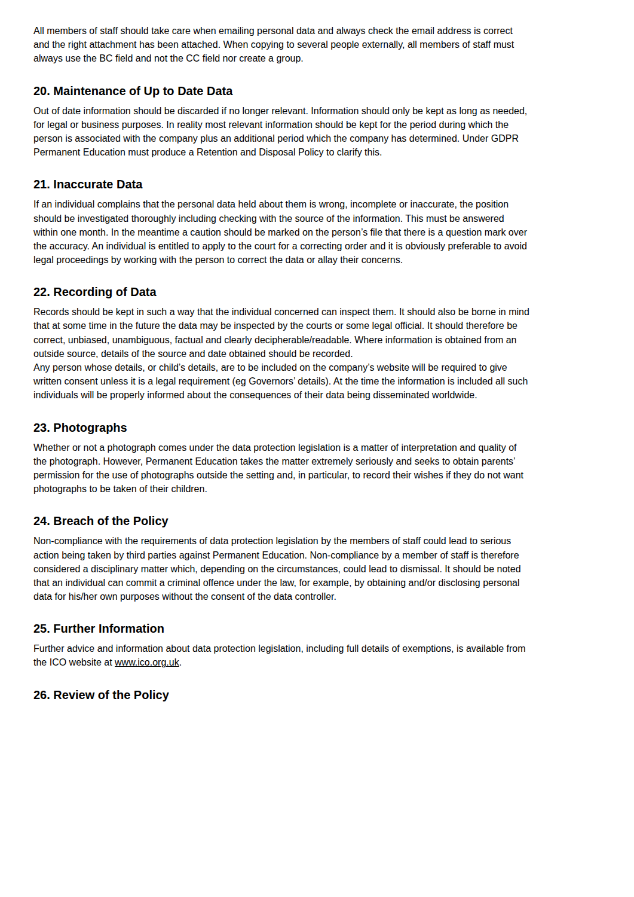All members of staff should take care when emailing personal data and always check the email address is correct and the right attachment has been attached. When copying to several people externally, all members of staff must always use the BC field and not the CC field nor create a group.
20. Maintenance of Up to Date Data
Out of date information should be discarded if no longer relevant. Information should only be kept as long as needed, for legal or business purposes. In reality most relevant information should be kept for the period during which the person is associated with the company plus an additional period which the company has determined. Under GDPR Permanent Education must produce a Retention and Disposal Policy to clarify this.
21. Inaccurate Data
If an individual complains that the personal data held about them is wrong, incomplete or inaccurate, the position should be investigated thoroughly including checking with the source of the information. This must be answered within one month. In the meantime a caution should be marked on the person’s file that there is a question mark over the accuracy. An individual is entitled to apply to the court for a correcting order and it is obviously preferable to avoid legal proceedings by working with the person to correct the data or allay their concerns.
22. Recording of Data
Records should be kept in such a way that the individual concerned can inspect them. It should also be borne in mind that at some time in the future the data may be inspected by the courts or some legal official. It should therefore be correct, unbiased, unambiguous, factual and clearly decipherable/readable. Where information is obtained from an outside source, details of the source and date obtained should be recorded.
Any person whose details, or child’s details, are to be included on the company’s website will be required to give written consent unless it is a legal requirement (eg Governors’ details). At the time the information is included all such individuals will be properly informed about the consequences of their data being disseminated worldwide.
23. Photographs
Whether or not a photograph comes under the data protection legislation is a matter of interpretation and quality of the photograph. However, Permanent Education takes the matter extremely seriously and seeks to obtain parents’ permission for the use of photographs outside the setting and, in particular, to record their wishes if they do not want photographs to be taken of their children.
24. Breach of the Policy
Non-compliance with the requirements of data protection legislation by the members of staff could lead to serious action being taken by third parties against Permanent Education. Non-compliance by a member of staff is therefore considered a disciplinary matter which, depending on the circumstances, could lead to dismissal. It should be noted that an individual can commit a criminal offence under the law, for example, by obtaining and/or disclosing personal data for his/her own purposes without the consent of the data controller.
25. Further Information
Further advice and information about data protection legislation, including full details of exemptions, is available from the ICO website at www.ico.org.uk.
26. Review of the Policy